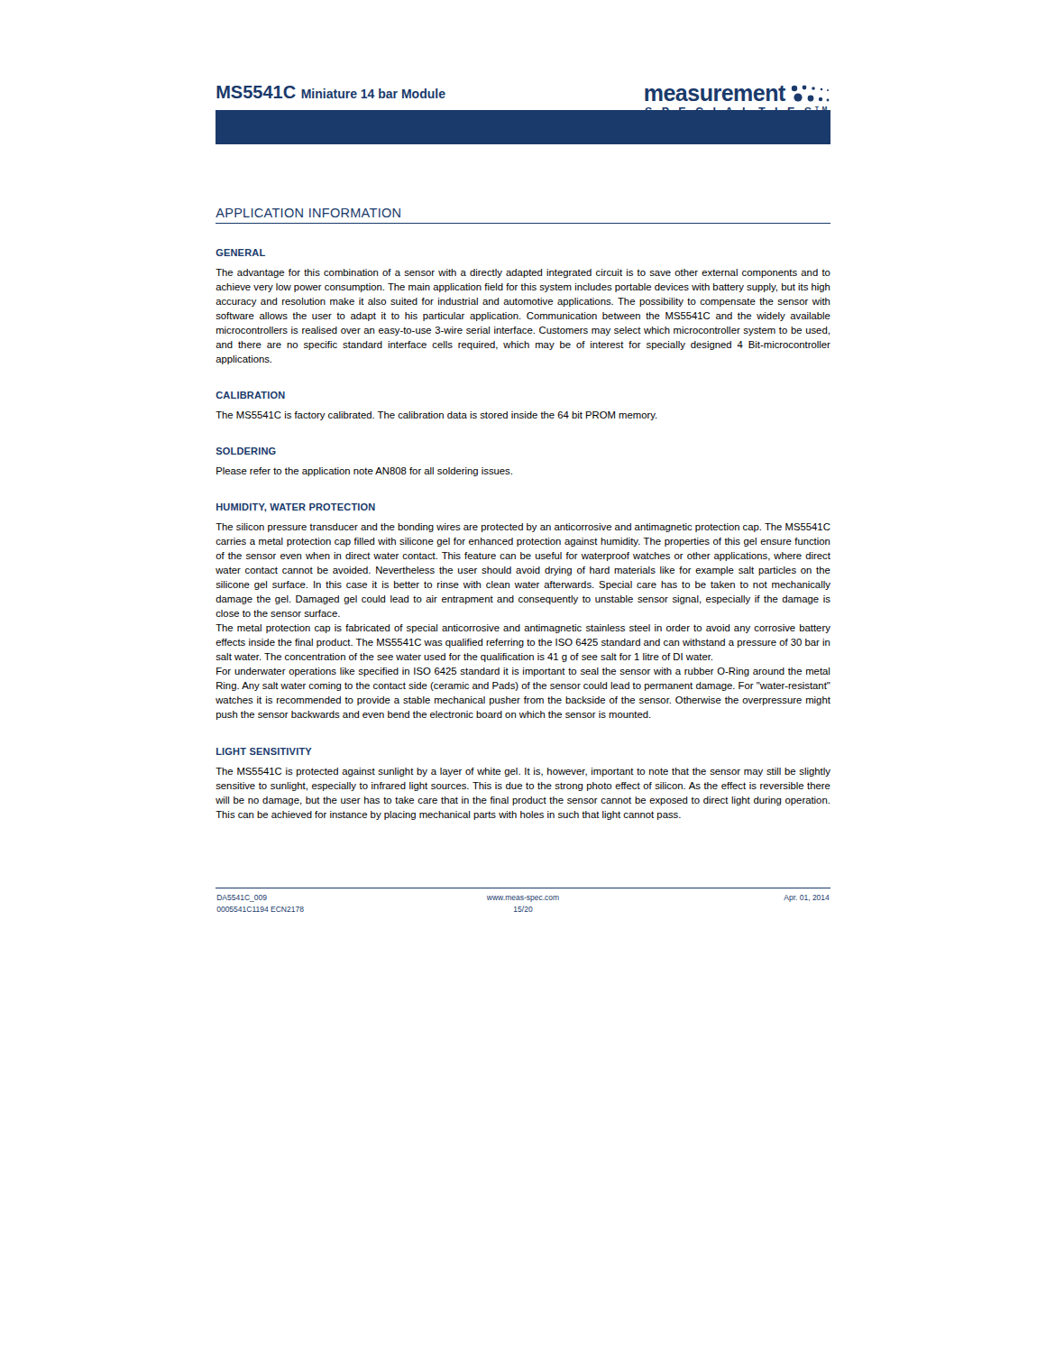measurement
S P E C I A L T I E STM
MS5541C Miniature 14 bar Module
APPLICATION INFORMATION
GENERAL
The advantage for this combination of a sensor with a directly adapted integrated circuit is to save other external components and to achieve very low power consumption. The main application field for this system includes portable devices with battery supply, but its high accuracy and resolution make it also suited for industrial and automotive applications. The possibility to compensate the sensor with software allows the user to adapt it to his particular application. Communication between the MS5541C and the widely available microcontrollers is realised over an easy-to-use 3-wire serial interface. Customers may select which microcontroller system to be used, and there are no specific standard interface cells required, which may be of interest for specially designed 4 Bit-microcontroller applications.
CALIBRATION
The MS5541C is factory calibrated. The calibration data is stored inside the 64 bit PROM memory.
SOLDERING
Please refer to the application note AN808 for all soldering issues.
HUMIDITY, WATER PROTECTION
The silicon pressure transducer and the bonding wires are protected by an anticorrosive and antimagnetic protection cap. The MS5541C carries a metal protection cap filled with silicone gel for enhanced protection against humidity. The properties of this gel ensure function of the sensor even when in direct water contact. This feature can be useful for waterproof watches or other applications, where direct water contact cannot be avoided. Nevertheless the user should avoid drying of hard materials like for example salt particles on the silicone gel surface. In this case it is better to rinse with clean water afterwards. Special care has to be taken to not mechanically damage the gel. Damaged gel could lead to air entrapment and consequently to unstable sensor signal, especially if the damage is close to the sensor surface.
The metal protection cap is fabricated of special anticorrosive and antimagnetic stainless steel in order to avoid any corrosive battery effects inside the final product. The MS5541C was qualified referring to the ISO 6425 standard and can withstand a pressure of 30 bar in salt water. The concentration of the see water used for the qualification is 41 g of see salt for 1 litre of DI water.
For underwater operations like specified in ISO 6425 standard it is important to seal the sensor with a rubber O-Ring around the metal Ring. Any salt water coming to the contact side (ceramic and Pads) of the sensor could lead to permanent damage. For "water-resistant" watches it is recommended to provide a stable mechanical pusher from the backside of the sensor. Otherwise the overpressure might push the sensor backwards and even bend the electronic board on which the sensor is mounted.
LIGHT SENSITIVITY
The MS5541C is protected against sunlight by a layer of white gel. It is, however, important to note that the sensor may still be slightly sensitive to sunlight, especially to infrared light sources. This is due to the strong photo effect of silicon. As the effect is reversible there will be no damage, but the user has to take care that in the final product the sensor cannot be exposed to direct light during operation. This can be achieved for instance by placing mechanical parts with holes in such that light cannot pass.
| DA5541C_009 | www.meas-spec.com | Apr. 01, 2014 |
| 0005541C1194 ECN2178 | 15/20 | |